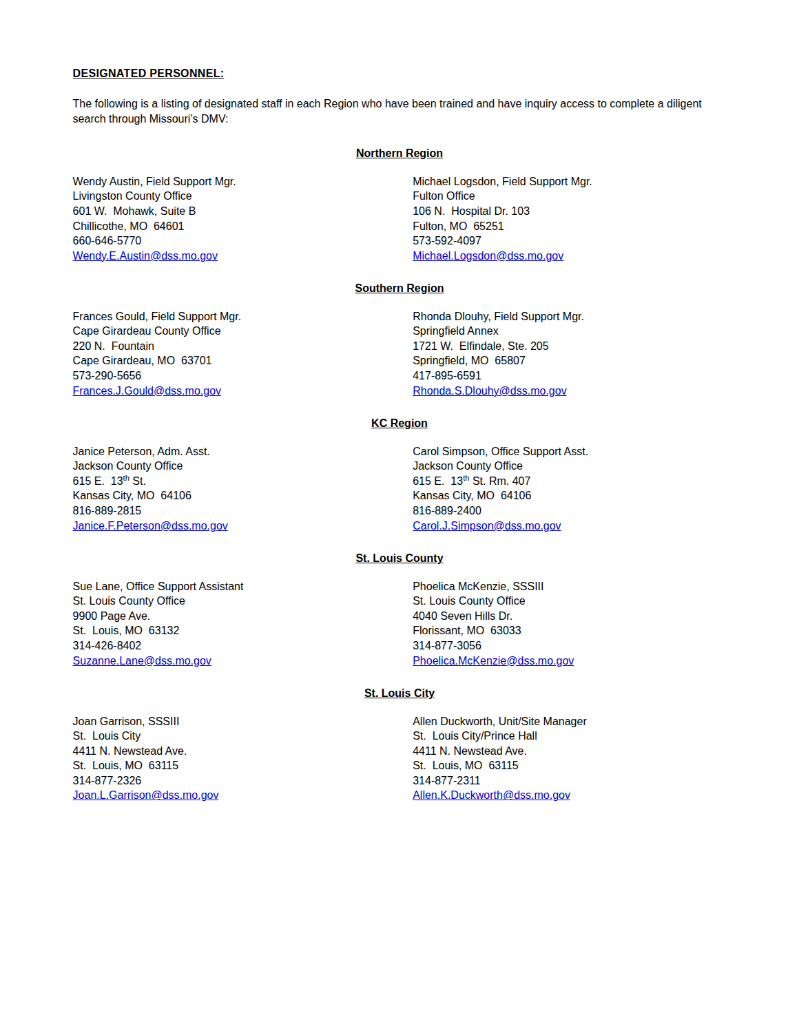DESIGNATED PERSONNEL:
The following is a listing of designated staff in each Region who have been trained and have inquiry access to complete a diligent search through Missouri’s DMV:
Northern Region
| Wendy Austin, Field Support Mgr. Livingston County Office 601 W. Mohawk, Suite B Chillicothe, MO 64601 660-646-5770 Wendy.E.Austin@dss.mo.gov | Michael Logsdon, Field Support Mgr. Fulton Office 106 N. Hospital Dr. 103 Fulton, MO 65251 573-592-4097 Michael.Logsdon@dss.mo.gov |
Southern Region
| Frances Gould, Field Support Mgr. Cape Girardeau County Office 220 N. Fountain Cape Girardeau, MO 63701 573-290-5656 Frances.J.Gould@dss.mo.gov | Rhonda Dlouhy, Field Support Mgr. Springfield Annex 1721 W. Elfindale, Ste. 205 Springfield, MO 65807 417-895-6591 Rhonda.S.Dlouhy@dss.mo.gov |
KC Region
| Janice Peterson, Adm. Asst. Jackson County Office 615 E. 13 th St. Kansas City, MO 64106 816-889-2815 Janice.F.Peterson@dss.mo.gov | Carol Simpson, Office Support Asst. Jackson County Office 615 E. 13 th St. Rm. 407 Kansas City, MO 64106 816-889-2400 Carol.J.Simpson@dss.mo.gov |
St. Louis County
| Sue Lane, Office Support Assistant St. Louis County Office 9900 Page Ave. St. Louis, MO 63132 314-426-8402 Suzanne.Lane@dss.mo.gov | Phoelica McKenzie, SSSIII St. Louis County Office 4040 Seven Hills Dr. Florissant, MO 63033 314-877-3056 Phoelica.McKenzie@dss.mo.gov |
St. Louis City
| Joan Garrison, SSSIII St. Louis City 4411 N. Newstead Ave. St. Louis, MO 63115 314-877-2326 Joan.L.Garrison@dss.mo.gov | Allen Duckworth, Unit/Site Manager St. Louis City/Prince Hall 4411 N. Newstead Ave. St. Louis, MO 63115 314-877-2311 Allen.K.Duckworth@dss.mo.gov |